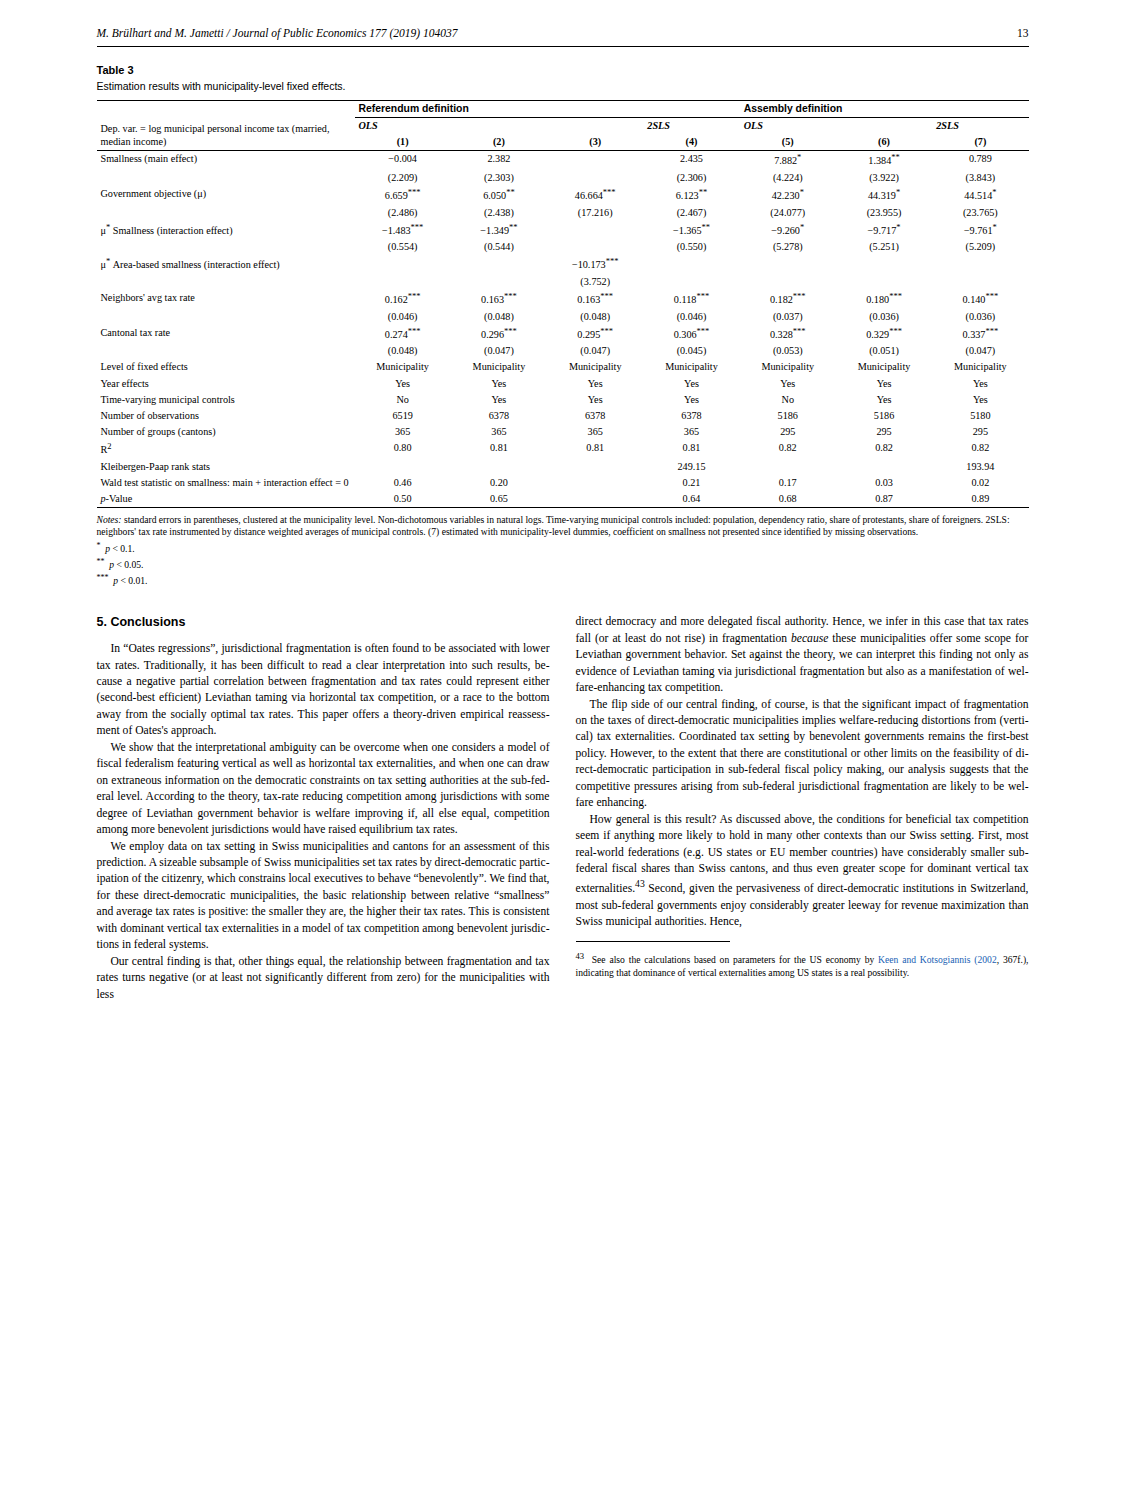M. Brülhart and M. Jametti / Journal of Public Economics 177 (2019) 104037
13
Table 3
Estimation results with municipality-level fixed effects.
| Dep. var. = log municipal personal income tax (married, median income) | Referendum definition | Assembly definition |
| --- | --- | --- |
| OLS | 2SLS | OLS | 2SLS |
| (1) | (2) | (3) | (4) | (5) | (6) | (7) |
| Smallness (main effect) | −0.004 | 2.382 | | 2.435 | 7.882 * | 1.384 ** | 0.789 |
| | (2.209) | (2.303) | | (2.306) | (4.224) | (3.922) | (3.843) |
| Government objective (μ) | 6.659 *** | 6.050 ** | 46.664 *** | 6.123 ** | 42.230 * | 44.319 * | 44.514 * |
| | (2.486) | (2.438) | (17.216) | (2.467) | (24.077) | (23.955) | (23.765) |
| μ * Smallness (interaction effect) | −1.483 *** | −1.349 ** | | −1.365 ** | −9.260 * | −9.717 * | −9.761 * |
| | (0.554) | (0.544) | | (0.550) | (5.278) | (5.251) | (5.209) |
| μ * Area-based smallness (interaction effect) | | | −10.173 *** | | | | |
| | | | (3.752) | | | | |
| Neighbors' avg tax rate | 0.162 *** | 0.163 *** | 0.163 *** | 0.118 *** | 0.182 *** | 0.180 *** | 0.140 *** |
| | (0.046) | (0.048) | (0.048) | (0.046) | (0.037) | (0.036) | (0.036) |
| Cantonal tax rate | 0.274 *** | 0.296 *** | 0.295 *** | 0.306 *** | 0.328 *** | 0.329 *** | 0.337 *** |
| | (0.048) | (0.047) | (0.047) | (0.045) | (0.053) | (0.051) | (0.047) |
| Level of fixed effects | Municipality | Municipality | Municipality | Municipality | Municipality | Municipality | Municipality |
| Year effects | Yes | Yes | Yes | Yes | Yes | Yes | Yes |
| Time-varying municipal controls | No | Yes | Yes | Yes | No | Yes | Yes |
| Number of observations | 6519 | 6378 | 6378 | 6378 | 5186 | 5186 | 5180 |
| Number of groups (cantons) | 365 | 365 | 365 | 365 | 295 | 295 | 295 |
| R 2 | 0.80 | 0.81 | 0.81 | 0.81 | 0.82 | 0.82 | 0.82 |
| Kleibergen-Paap rank stats | | | | 249.15 | | | 193.94 |
| Wald test statistic on smallness: main + interaction effect = 0 | 0.46 | 0.20 | | 0.21 | 0.17 | 0.03 | 0.02 |
| p -Value | 0.50 | 0.65 | | 0.64 | 0.68 | 0.87 | 0.89 |
Notes: standard errors in parentheses, clustered at the municipality level. Non-dichotomous variables in natural logs. Time-varying municipal controls included: population, dependency ratio, share of protestants, share of foreigners. 2SLS: neighbors' tax rate instrumented by distance weighted averages of municipal controls. (7) estimated with municipality-level dummies, coefficient on smallness not presented since identified by missing observations.
* p < 0.1.
** p < 0.05.
*** p < 0.01.
5. Conclusions
In “Oates regressions”, jurisdictional fragmentation is often found to be associated with lower tax rates. Traditionally, it has been difficult to read a clear interpretation into such results, because a negative partial correlation between fragmentation and tax rates could represent either (second-best efficient) Leviathan taming via horizontal tax competition, or a race to the bottom away from the socially optimal tax rates. This paper offers a theory-driven empirical reassessment of Oates's approach.
We show that the interpretational ambiguity can be overcome when one considers a model of fiscal federalism featuring vertical as well as horizontal tax externalities, and when one can draw on extraneous information on the democratic constraints on tax setting authorities at the sub-federal level. According to the theory, tax-rate reducing competition among jurisdictions with some degree of Leviathan government behavior is welfare improving if, all else equal, competition among more benevolent jurisdictions would have raised equilibrium tax rates.
We employ data on tax setting in Swiss municipalities and cantons for an assessment of this prediction. A sizeable subsample of Swiss municipalities set tax rates by direct-democratic participation of the citizenry, which constrains local executives to behave “benevolently”. We find that, for these direct-democratic municipalities, the basic relationship between relative “smallness” and average tax rates is positive: the smaller they are, the higher their tax rates. This is consistent with dominant vertical tax externalities in a model of tax competition among benevolent jurisdictions in federal systems.
Our central finding is that, other things equal, the relationship between fragmentation and tax rates turns negative (or at least not significantly different from zero) for the municipalities with less
direct democracy and more delegated fiscal authority. Hence, we infer in this case that tax rates fall (or at least do not rise) in fragmentation because these municipalities offer some scope for Leviathan government behavior. Set against the theory, we can interpret this finding not only as evidence of Leviathan taming via jurisdictional fragmentation but also as a manifestation of welfare-enhancing tax competition.
The flip side of our central finding, of course, is that the significant impact of fragmentation on the taxes of direct-democratic municipalities implies welfare-reducing distortions from (vertical) tax externalities. Coordinated tax setting by benevolent governments remains the first-best policy. However, to the extent that there are constitutional or other limits on the feasibility of direct-democratic participation in sub-federal fiscal policy making, our analysis suggests that the competitive pressures arising from sub-federal jurisdictional fragmentation are likely to be welfare enhancing.
How general is this result? As discussed above, the conditions for beneficial tax competition seem if anything more likely to hold in many other contexts than our Swiss setting. First, most real-world federations (e.g. US states or EU member countries) have considerably smaller sub-federal fiscal shares than Swiss cantons, and thus even greater scope for dominant vertical tax externalities.43 Second, given the pervasiveness of direct-democratic institutions in Switzerland, most sub-federal governments enjoy considerably greater leeway for revenue maximization than Swiss municipal authorities. Hence,
43 See also the calculations based on parameters for the US economy by Keen and Kotsogiannis (2002, 367f.), indicating that dominance of vertical externalities among US states is a real possibility.